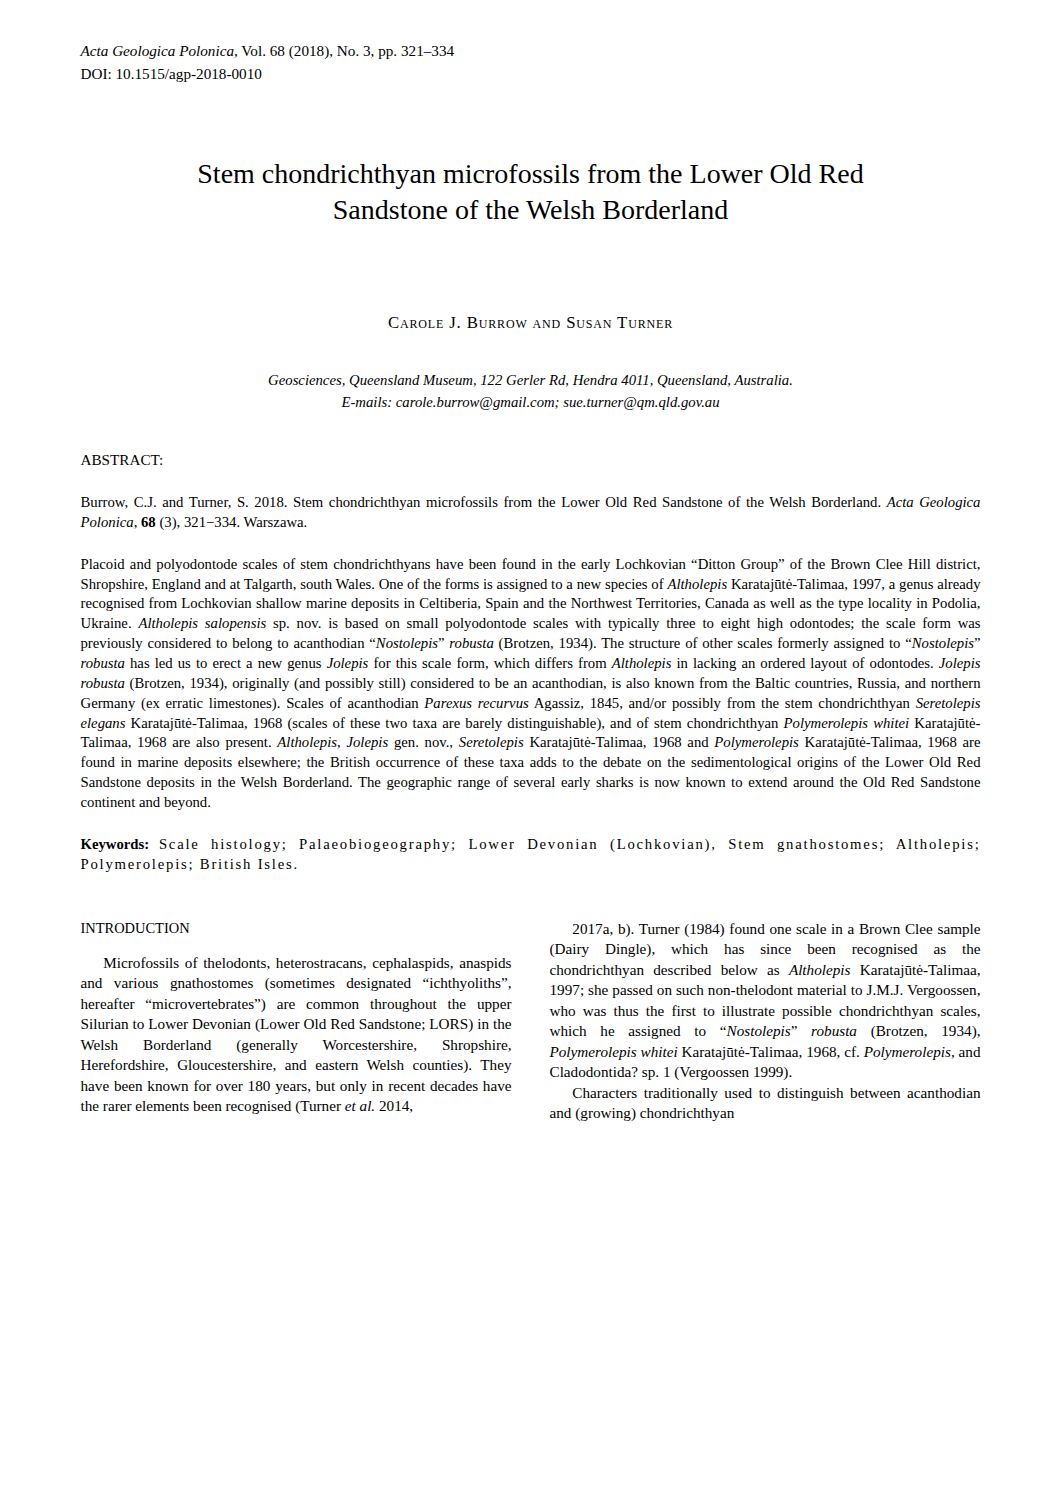Acta Geologica Polonica, Vol. 68 (2018), No. 3, pp. 321–334
DOI: 10.1515/agp-2018-0010
Stem chondrichthyan microfossils from the Lower Old Red
Sandstone of the Welsh Borderland
Carole J. Burrow and Susan Turner
Geosciences, Queensland Museum, 122 Gerler Rd, Hendra 4011, Queensland, Australia.
E-mails: carole.burrow@gmail.com; sue.turner@qm.qld.gov.au
ABSTRACT:
Burrow, C.J. and Turner, S. 2018. Stem chondrichthyan microfossils from the Lower Old Red Sandstone of the Welsh Borderland. Acta Geologica Polonica, 68 (3), 321−334. Warszawa.
Placoid and polyodontode scales of stem chondrichthyans have been found in the early Lochkovian “Ditton Group” of the Brown Clee Hill district, Shropshire, England and at Talgarth, south Wales. One of the forms is assigned to a new species of Altholepis Karatajūtė-Talimaa, 1997, a genus already recognised from Lochkovian shallow marine deposits in Celtiberia, Spain and the Northwest Territories, Canada as well as the type locality in Podolia, Ukraine. Altholepis salopensis sp. nov. is based on small polyodontode scales with typically three to eight high odontodes; the scale form was previously considered to belong to acanthodian “Nostolepis” robusta (Brotzen, 1934). The structure of other scales formerly assigned to “Nostolepis” robusta has led us to erect a new genus Jolepis for this scale form, which differs from Altholepis in lacking an ordered layout of odontodes. Jolepis robusta (Brotzen, 1934), originally (and possibly still) considered to be an acanthodian, is also known from the Baltic countries, Russia, and northern Germany (ex erratic limestones). Scales of acanthodian Parexus recurvus Agassiz, 1845, and/or possibly from the stem chondrichthyan Seretolepis elegans Karatajūtė-Talimaa, 1968 (scales of these two taxa are barely distinguishable), and of stem chondrichthyan Polymerolepis whitei Karatajūtė-Talimaa, 1968 are also present. Altholepis, Jolepis gen. nov., Seretolepis Karatajūtė-Talimaa, 1968 and Polymerolepis Karatajūtė-Talimaa, 1968 are found in marine deposits elsewhere; the British occurrence of these taxa adds to the debate on the sedimentological origins of the Lower Old Red Sandstone deposits in the Welsh Borderland. The geographic range of several early sharks is now known to extend around the Old Red Sandstone continent and beyond.
Keywords: Scale histology; Palaeobiogeography; Lower Devonian (Lochkovian), Stem gnathostomes; Altholepis; Polymerolepis; British Isles.
INTRODUCTION
Microfossils of thelodonts, heterostracans, cephalaspids, anaspids and various gnathostomes (sometimes designated “ichthyoliths”, hereafter “microvertebrates”) are common throughout the upper Silurian to Lower Devonian (Lower Old Red Sandstone; LORS) in the Welsh Borderland (generally Worcestershire, Shropshire, Herefordshire, Gloucestershire, and eastern Welsh counties). They have been known for over 180 years, but only in recent decades have the rarer elements been recognised (Turner et al. 2014,
2017a, b). Turner (1984) found one scale in a Brown Clee sample (Dairy Dingle), which has since been recognised as the chondrichthyan described below as Altholepis Karatajūtė-Talimaa, 1997; she passed on such non-thelodont material to J.M.J. Vergoossen, who was thus the first to illustrate possible chondrichthyan scales, which he assigned to “Nostolepis” robusta (Brotzen, 1934), Polymerolepis whitei Karatajūtė-Talimaa, 1968, cf. Polymerolepis, and Cladodontida? sp. 1 (Vergoossen 1999).
Characters traditionally used to distinguish between acanthodian and (growing) chondrichthyan